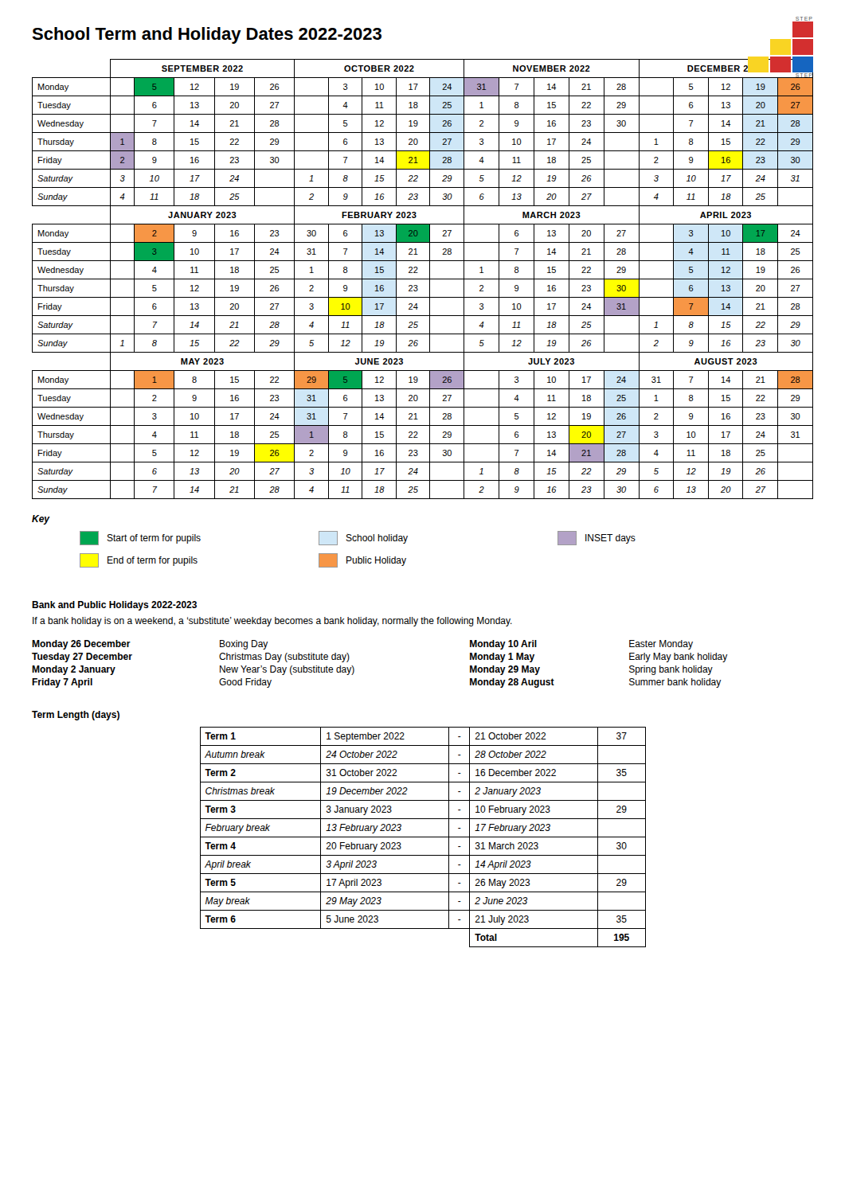STEP
STEP
School Term and Holiday Dates 2022-2023
| | SEPTEMBER 2022 | OCTOBER 2022 | NOVEMBER 2022 | DECEMBER 2022 |
| --- | --- | --- | --- | --- |
| Monday | | 5 | 12 | 19 | 26 | | 3 | 10 | 17 | 24 | 31 | 7 | 14 | 21 | 28 | | 5 | 12 | 19 | 26 |
| Tuesday | | 6 | 13 | 20 | 27 | | 4 | 11 | 18 | 25 | 1 | 8 | 15 | 22 | 29 | | 6 | 13 | 20 | 27 |
| Wednesday | | 7 | 14 | 21 | 28 | | 5 | 12 | 19 | 26 | 2 | 9 | 16 | 23 | 30 | | 7 | 14 | 21 | 28 |
| Thursday | 1 | 8 | 15 | 22 | 29 | | 6 | 13 | 20 | 27 | 3 | 10 | 17 | 24 | | 1 | 8 | 15 | 22 | 29 |
| Friday | 2 | 9 | 16 | 23 | 30 | | 7 | 14 | 21 | 28 | 4 | 11 | 18 | 25 | | 2 | 9 | 16 | 23 | 30 |
| Saturday | 3 | 10 | 17 | 24 | | 1 | 8 | 15 | 22 | 29 | 5 | 12 | 19 | 26 | | 3 | 10 | 17 | 24 | 31 |
| Sunday | 4 | 11 | 18 | 25 | | 2 | 9 | 16 | 23 | 30 | 6 | 13 | 20 | 27 | | 4 | 11 | 18 | 25 | |
| | JANUARY 2023 | FEBRUARY 2023 | MARCH 2023 | APRIL 2023 |
| Monday | | 2 | 9 | 16 | 23 | 30 | 6 | 13 | 20 | 27 | | 6 | 13 | 20 | 27 | | 3 | 10 | 17 | 24 |
| Tuesday | | 3 | 10 | 17 | 24 | 31 | 7 | 14 | 21 | 28 | | 7 | 14 | 21 | 28 | | 4 | 11 | 18 | 25 |
| Wednesday | | 4 | 11 | 18 | 25 | 1 | 8 | 15 | 22 | | 1 | 8 | 15 | 22 | 29 | | 5 | 12 | 19 | 26 |
| Thursday | | 5 | 12 | 19 | 26 | 2 | 9 | 16 | 23 | | 2 | 9 | 16 | 23 | 30 | | 6 | 13 | 20 | 27 |
| Friday | | 6 | 13 | 20 | 27 | 3 | 10 | 17 | 24 | | 3 | 10 | 17 | 24 | 31 | | 7 | 14 | 21 | 28 |
| Saturday | | 7 | 14 | 21 | 28 | 4 | 11 | 18 | 25 | | 4 | 11 | 18 | 25 | | 1 | 8 | 15 | 22 | 29 |
| Sunday | 1 | 8 | 15 | 22 | 29 | 5 | 12 | 19 | 26 | | 5 | 12 | 19 | 26 | | 2 | 9 | 16 | 23 | 30 |
| | MAY 2023 | JUNE 2023 | JULY 2023 | AUGUST 2023 |
| Monday | | 1 | 8 | 15 | 22 | 29 | 5 | 12 | 19 | 26 | | 3 | 10 | 17 | 24 | 31 | 7 | 14 | 21 | 28 |
| Tuesday | | 2 | 9 | 16 | 23 | 31 | 6 | 13 | 20 | 27 | | 4 | 11 | 18 | 25 | 1 | 8 | 15 | 22 | 29 |
| Wednesday | | 3 | 10 | 17 | 24 | 31 | 7 | 14 | 21 | 28 | | 5 | 12 | 19 | 26 | 2 | 9 | 16 | 23 | 30 |
| Thursday | | 4 | 11 | 18 | 25 | 1 | 8 | 15 | 22 | 29 | | 6 | 13 | 20 | 27 | 3 | 10 | 17 | 24 | 31 |
| Friday | | 5 | 12 | 19 | 26 | 2 | 9 | 16 | 23 | 30 | | 7 | 14 | 21 | 28 | 4 | 11 | 18 | 25 | |
| Saturday | | 6 | 13 | 20 | 27 | 3 | 10 | 17 | 24 | | 1 | 8 | 15 | 22 | 29 | 5 | 12 | 19 | 26 | |
| Sunday | | 7 | 14 | 21 | 28 | 4 | 11 | 18 | 25 | | 2 | 9 | 16 | 23 | 30 | 6 | 13 | 20 | 27 | |
Key
Start of term for pupils
School holiday
INSET days
End of term for pupils
Public Holiday
Bank and Public Holidays 2022-2023
If a bank holiday is on a weekend, a ‘substitute’ weekday becomes a bank holiday, normally the following Monday.
| Monday 26 December | Boxing Day | Monday 10 Aril | Easter Monday |
| Tuesday 27 December | Christmas Day (substitute day) | Monday 1 May | Early May bank holiday |
| Monday 2 January | New Year’s Day (substitute day) | Monday 29 May | Spring bank holiday |
| Friday 7 April | Good Friday | Monday 28 August | Summer bank holiday |
Term Length (days)
| Term 1 | 1 September 2022 | - | 21 October 2022 | 37 |
| Autumn break | 24 October 2022 | - | 28 October 2022 | |
| Term 2 | 31 October 2022 | - | 16 December 2022 | 35 |
| Christmas break | 19 December 2022 | - | 2 January 2023 | |
| Term 3 | 3 January 2023 | - | 10 February 2023 | 29 |
| February break | 13 February 2023 | - | 17 February 2023 | |
| Term 4 | 20 February 2023 | - | 31 March 2023 | 30 |
| April break | 3 April 2023 | - | 14 April 2023 | |
| Term 5 | 17 April 2023 | - | 26 May 2023 | 29 |
| May break | 29 May 2023 | - | 2 June 2023 | |
| Term 6 | 5 June 2023 | - | 21 July 2023 | 35 |
| | | | Total | 195 |